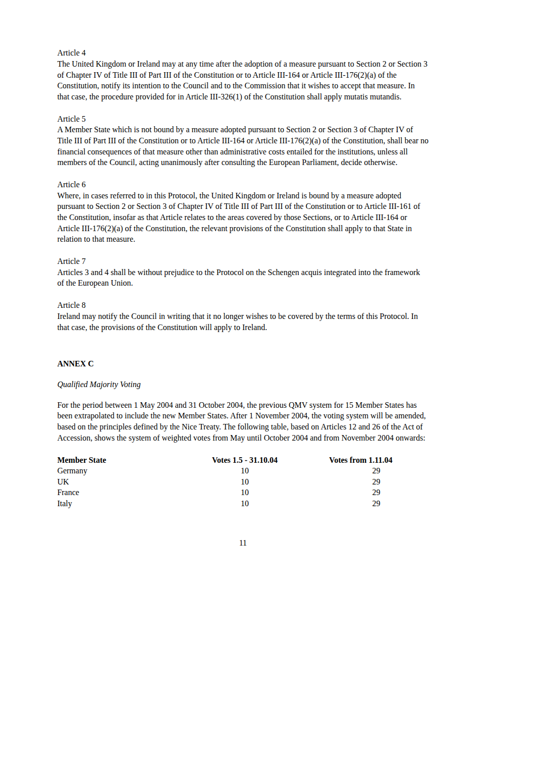Article 4
The United Kingdom or Ireland may at any time after the adoption of a measure pursuant to Section 2 or Section 3 of Chapter IV of Title III of Part III of the Constitution or to Article III-164 or Article III-176(2)(a) of the Constitution, notify its intention to the Council and to the Commission that it wishes to accept that measure. In that case, the procedure provided for in Article III-326(1) of the Constitution shall apply mutatis mutandis.
Article 5
A Member State which is not bound by a measure adopted pursuant to Section 2 or Section 3 of Chapter IV of Title III of Part III of the Constitution or to Article III-164 or Article III-176(2)(a) of the Constitution, shall bear no financial consequences of that measure other than administrative costs entailed for the institutions, unless all members of the Council, acting unanimously after consulting the European Parliament, decide otherwise.
Article 6
Where, in cases referred to in this Protocol, the United Kingdom or Ireland is bound by a measure adopted pursuant to Section 2 or Section 3 of Chapter IV of Title III of Part III of the Constitution or to Article III-161 of the Constitution, insofar as that Article relates to the areas covered by those Sections, or to Article III-164 or Article III-176(2)(a) of the Constitution, the relevant provisions of the Constitution shall apply to that State in relation to that measure.
Article 7
Articles 3 and 4 shall be without prejudice to the Protocol on the Schengen acquis integrated into the framework of the European Union.
Article 8
Ireland may notify the Council in writing that it no longer wishes to be covered by the terms of this Protocol. In that case, the provisions of the Constitution will apply to Ireland.
ANNEX C
Qualified Majority Voting
For the period between 1 May 2004 and 31 October 2004, the previous QMV system for 15 Member States has been extrapolated to include the new Member States. After 1 November 2004, the voting system will be amended, based on the principles defined by the Nice Treaty. The following table, based on Articles 12 and 26 of the Act of Accession, shows the system of weighted votes from May until October 2004 and from November 2004 onwards:
| Member State | Votes 1.5 - 31.10.04 | Votes from 1.11.04 |
| --- | --- | --- |
| Germany | 10 | 29 |
| UK | 10 | 29 |
| France | 10 | 29 |
| Italy | 10 | 29 |
11